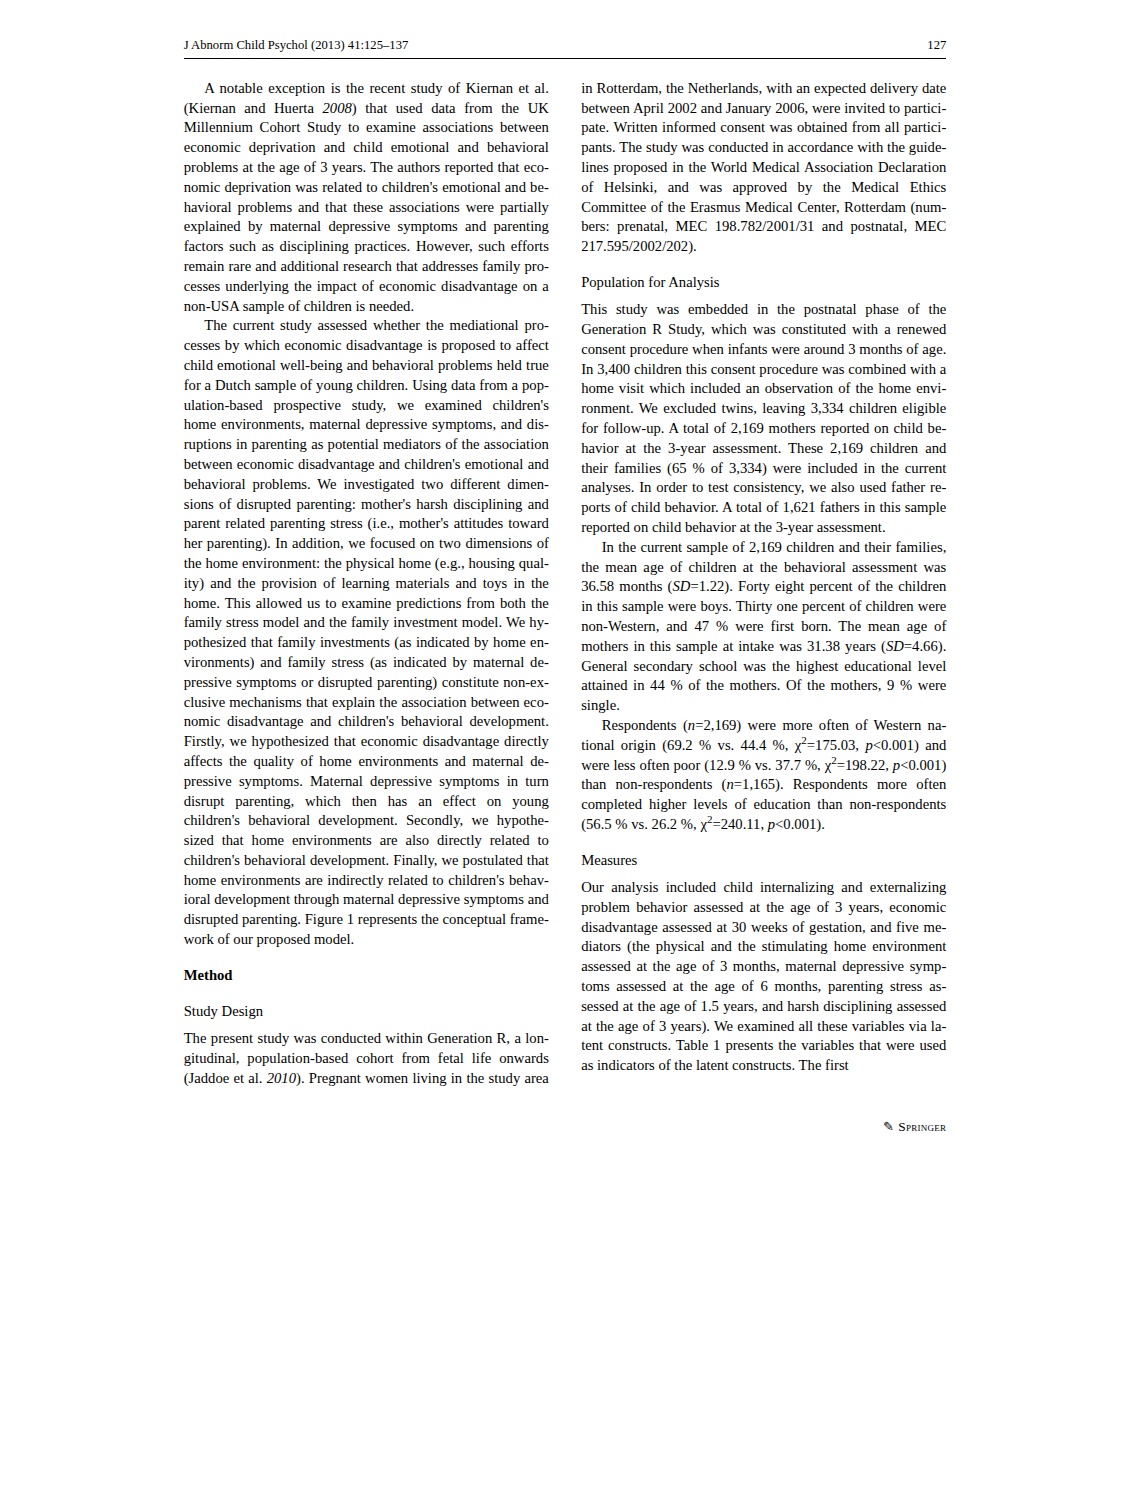J Abnorm Child Psychol (2013) 41:125–137 127
A notable exception is the recent study of Kiernan et al. (Kiernan and Huerta 2008) that used data from the UK Millennium Cohort Study to examine associations between economic deprivation and child emotional and behavioral problems at the age of 3 years. The authors reported that economic deprivation was related to children's emotional and behavioral problems and that these associations were partially explained by maternal depressive symptoms and parenting factors such as disciplining practices. However, such efforts remain rare and additional research that addresses family processes underlying the impact of economic disadvantage on a non-USA sample of children is needed.
The current study assessed whether the mediational processes by which economic disadvantage is proposed to affect child emotional well-being and behavioral problems held true for a Dutch sample of young children. Using data from a population-based prospective study, we examined children's home environments, maternal depressive symptoms, and disruptions in parenting as potential mediators of the association between economic disadvantage and children's emotional and behavioral problems. We investigated two different dimensions of disrupted parenting: mother's harsh disciplining and parent related parenting stress (i.e., mother's attitudes toward her parenting). In addition, we focused on two dimensions of the home environment: the physical home (e.g., housing quality) and the provision of learning materials and toys in the home. This allowed us to examine predictions from both the family stress model and the family investment model. We hypothesized that family investments (as indicated by home environments) and family stress (as indicated by maternal depressive symptoms or disrupted parenting) constitute non-exclusive mechanisms that explain the association between economic disadvantage and children's behavioral development. Firstly, we hypothesized that economic disadvantage directly affects the quality of home environments and maternal depressive symptoms. Maternal depressive symptoms in turn disrupt parenting, which then has an effect on young children's behavioral development. Secondly, we hypothesized that home environments are also directly related to children's behavioral development. Finally, we postulated that home environments are indirectly related to children's behavioral development through maternal depressive symptoms and disrupted parenting. Figure 1 represents the conceptual framework of our proposed model.
Method
Study Design
The present study was conducted within Generation R, a longitudinal, population-based cohort from fetal life onwards (Jaddoe et al. 2010). Pregnant women living in the study area in Rotterdam, the Netherlands, with an expected delivery date between April 2002 and January 2006, were invited to participate. Written informed consent was obtained from all participants. The study was conducted in accordance with the guidelines proposed in the World Medical Association Declaration of Helsinki, and was approved by the Medical Ethics Committee of the Erasmus Medical Center, Rotterdam (numbers: prenatal, MEC 198.782/2001/31 and postnatal, MEC 217.595/2002/202).
Population for Analysis
This study was embedded in the postnatal phase of the Generation R Study, which was constituted with a renewed consent procedure when infants were around 3 months of age. In 3,400 children this consent procedure was combined with a home visit which included an observation of the home environment. We excluded twins, leaving 3,334 children eligible for follow-up. A total of 2,169 mothers reported on child behavior at the 3-year assessment. These 2,169 children and their families (65 % of 3,334) were included in the current analyses. In order to test consistency, we also used father reports of child behavior. A total of 1,621 fathers in this sample reported on child behavior at the 3-year assessment.
In the current sample of 2,169 children and their families, the mean age of children at the behavioral assessment was 36.58 months (SD=1.22). Forty eight percent of the children in this sample were boys. Thirty one percent of children were non-Western, and 47 % were first born. The mean age of mothers in this sample at intake was 31.38 years (SD=4.66). General secondary school was the highest educational level attained in 44 % of the mothers. Of the mothers, 9 % were single.
Respondents (n=2,169) were more often of Western national origin (69.2 % vs. 44.4 %, χ2=175.03, p<0.001) and were less often poor (12.9 % vs. 37.7 %, χ2=198.22, p<0.001) than non-respondents (n=1,165). Respondents more often completed higher levels of education than non-respondents (56.5 % vs. 26.2 %, χ2=240.11, p<0.001).
Measures
Our analysis included child internalizing and externalizing problem behavior assessed at the age of 3 years, economic disadvantage assessed at 30 weeks of gestation, and five mediators (the physical and the stimulating home environment assessed at the age of 3 months, maternal depressive symptoms assessed at the age of 6 months, parenting stress assessed at the age of 1.5 years, and harsh disciplining assessed at the age of 3 years). We examined all these variables via latent constructs. Table 1 presents the variables that were used as indicators of the latent constructs. The first
✎Springer